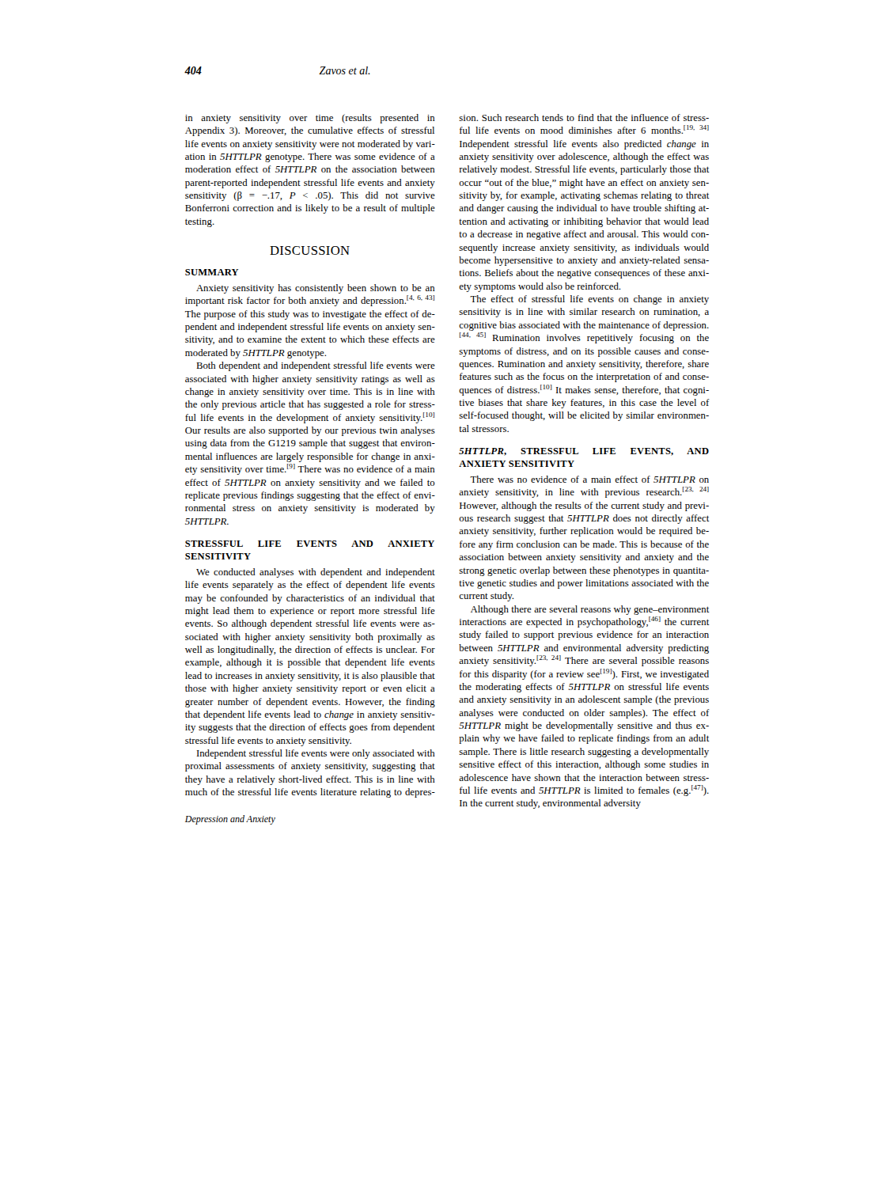404 Zavos et al.
in anxiety sensitivity over time (results presented in Appendix 3). Moreover, the cumulative effects of stressful life events on anxiety sensitivity were not moderated by variation in 5HTTLPR genotype. There was some evidence of a moderation effect of 5HTTLPR on the association between parent-reported independent stressful life events and anxiety sensitivity (β = −.17, P < .05). This did not survive Bonferroni correction and is likely to be a result of multiple testing.
DISCUSSION
Summary
Anxiety sensitivity has consistently been shown to be an important risk factor for both anxiety and depression.[4, 6, 43] The purpose of this study was to investigate the effect of dependent and independent stressful life events on anxiety sensitivity, and to examine the extent to which these effects are moderated by 5HTTLPR genotype.
Both dependent and independent stressful life events were associated with higher anxiety sensitivity ratings as well as change in anxiety sensitivity over time. This is in line with the only previous article that has suggested a role for stressful life events in the development of anxiety sensitivity.[10] Our results are also supported by our previous twin analyses using data from the G1219 sample that suggest that environmental influences are largely responsible for change in anxiety sensitivity over time.[9] There was no evidence of a main effect of 5HTTLPR on anxiety sensitivity and we failed to replicate previous findings suggesting that the effect of environmental stress on anxiety sensitivity is moderated by 5HTTLPR.
Stressful Life Events and Anxiety Sensitivity
We conducted analyses with dependent and independent life events separately as the effect of dependent life events may be confounded by characteristics of an individual that might lead them to experience or report more stressful life events. So although dependent stressful life events were associated with higher anxiety sensitivity both proximally as well as longitudinally, the direction of effects is unclear. For example, although it is possible that dependent life events lead to increases in anxiety sensitivity, it is also plausible that those with higher anxiety sensitivity report or even elicit a greater number of dependent events. However, the finding that dependent life events lead to change in anxiety sensitivity suggests that the direction of effects goes from dependent stressful life events to anxiety sensitivity.
Independent stressful life events were only associated with proximal assessments of anxiety sensitivity, suggesting that they have a relatively short-lived effect. This is in line with much of the stressful life events literature relating to depression. Such research tends to find that the influence of stressful life events on mood diminishes after 6 months.[19, 34] Independent stressful life events also predicted change in anxiety sensitivity over adolescence, although the effect was relatively modest. Stressful life events, particularly those that occur “out of the blue,” might have an effect on anxiety sensitivity by, for example, activating schemas relating to threat and danger causing the individual to have trouble shifting attention and activating or inhibiting behavior that would lead to a decrease in negative affect and arousal. This would consequently increase anxiety sensitivity, as individuals would become hypersensitive to anxiety and anxiety-related sensations. Beliefs about the negative consequences of these anxiety symptoms would also be reinforced.
The effect of stressful life events on change in anxiety sensitivity is in line with similar research on rumination, a cognitive bias associated with the maintenance of depression.[44, 45] Rumination involves repetitively focusing on the symptoms of distress, and on its possible causes and consequences. Rumination and anxiety sensitivity, therefore, share features such as the focus on the interpretation of and consequences of distress.[10] It makes sense, therefore, that cognitive biases that share key features, in this case the level of self-focused thought, will be elicited by similar environmental stressors.
5HTTLPR, Stressful Life Events, and Anxiety Sensitivity
There was no evidence of a main effect of 5HTTLPR on anxiety sensitivity, in line with previous research.[23, 24] However, although the results of the current study and previous research suggest that 5HTTLPR does not directly affect anxiety sensitivity, further replication would be required before any firm conclusion can be made. This is because of the association between anxiety sensitivity and anxiety and the strong genetic overlap between these phenotypes in quantitative genetic studies and power limitations associated with the current study.
Although there are several reasons why gene–environment interactions are expected in psychopathology,[46] the current study failed to support previous evidence for an interaction between 5HTTLPR and environmental adversity predicting anxiety sensitivity.[23, 24] There are several possible reasons for this disparity (for a review see[19]). First, we investigated the moderating effects of 5HTTLPR on stressful life events and anxiety sensitivity in an adolescent sample (the previous analyses were conducted on older samples). The effect of 5HTTLPR might be developmentally sensitive and thus explain why we have failed to replicate findings from an adult sample. There is little research suggesting a developmentally sensitive effect of this interaction, although some studies in adolescence have shown that the interaction between stressful life events and 5HTTLPR is limited to females (e.g.[47]). In the current study, environmental adversity
Depression and Anxiety